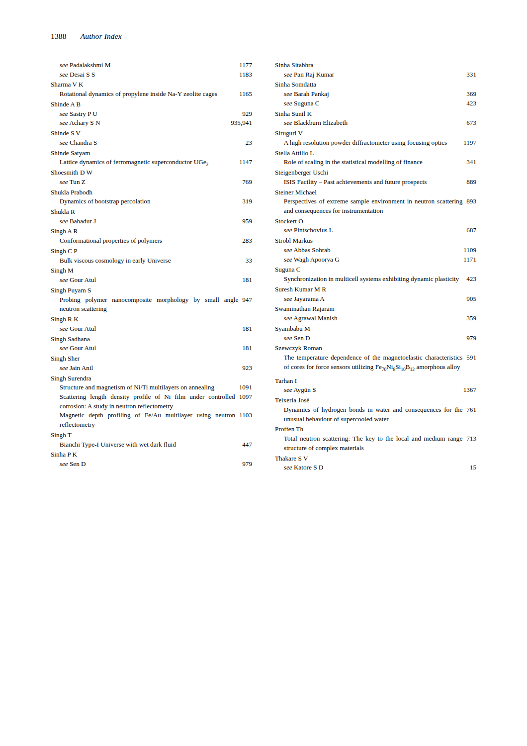1388 Author Index
see Padalakshmi M 1177
see Desai S S 1183
Sharma V K
1165 Rotational dynamics of propylene inside Na-Y zeolite cages
Shinde A B
see Sastry P U 929
see Achary S N 935,941
Shinde S V
see Chandra S 23
Shinde Satyam
1147 Lattice dynamics of ferromagnetic superconductor UGe2
Shoesmith D W
see Tun Z 769
Shukla Prabodh
319 Dynamics of bootstrap percolation
Shukla R
see Bahadur J 959
Singh A R
283 Conformational properties of polymers
Singh C P
33 Bulk viscous cosmology in early Universe
Singh M
see Gour Atul 181
Singh Puyam S
947 Probing polymer nanocomposite morphology by small angle neutron scattering
Singh R K
see Gour Atul 181
Singh Sadhana
see Gour Atul 181
Singh Sher
see Jain Anil 923
Singh Surendra
1091 Structure and magnetism of Ni/Ti multilayers on annealing
1097 Scattering length density profile of Ni film under controlled corrosion: A study in neutron reflectometry
1103 Magnetic depth profiling of Fe/Au multilayer using neutron reflectometry
Singh T
447 Bianchi Type-I Universe with wet dark fluid
Sinha P K
see Sen D 979
Sinha Sitabhra
see Pan Raj Kumar 331
Sinha Somdatta
see Barah Pankaj 369
see Suguna C 423
Sinha Sunil K
see Blackburn Elizabeth 673
Siruguri V
1197 A high resolution powder diffractometer using focusing optics
Stella Attilio L
341 Role of scaling in the statistical modelling of finance
Steigenberger Uschi
889 ISIS Facility – Past achievements and future prospects
Steiner Michael
893 Perspectives of extreme sample environment in neutron scattering and consequences for instrumentation
Stockert O
see Pintschovius L 687
Strobl Markus
see Abbas Sohrab 1109
see Wagh Apoorva G 1171
Suguna C
423 Synchronization in multicell systems exhibiting dynamic plasticity
Suresh Kumar M R
see Jayarama A 905
Swaminathan Rajaram
see Agrawal Manish 359
Syambabu M
see Sen D 979
Szewczyk Roman
591 The temperature dependence of the magnetoelastic characteristics of cores for force sensors utilizing Fe70Ni8Si10B12 amorphous alloy
Tarhan I
see Aygün S 1367
Teixeria José
761 Dynamics of hydrogen bonds in water and consequences for the unusual behaviour of supercooled water
Proffen Th
713 Total neutron scattering: The key to the local and medium range structure of complex materials
Thakare S V
see Katore S D 15